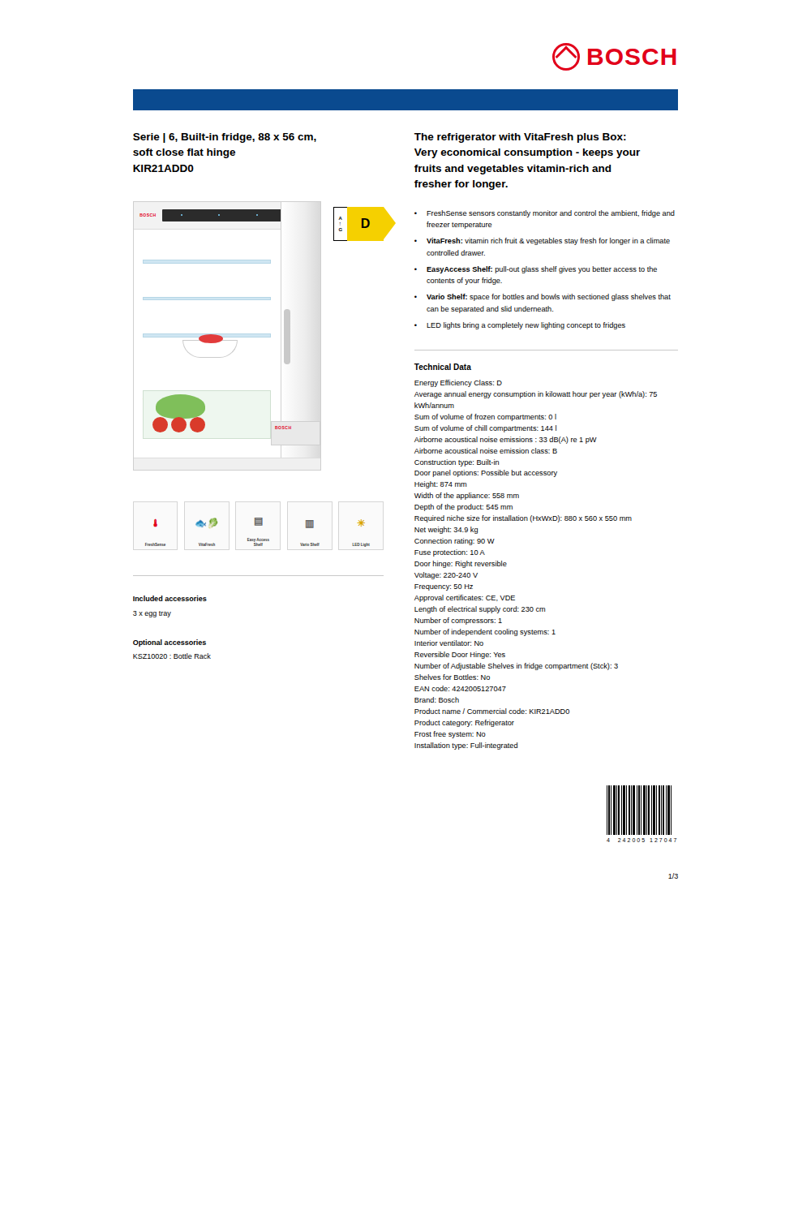BOSCH
Serie | 6, Built-in fridge, 88 x 56 cm,
soft close flat hinge
KIR21ADD0
BOSCH
VitaFresh
BOSCH
A
↑
G
D
🌡
FreshSense
🐟🥬
VitaFresh
▤
Easy Access
Shelf
▥
Vario Shelf
☀
LED Light
Included accessories
3 x egg tray
Optional accessories
KSZ10020 : Bottle Rack
The refrigerator with VitaFresh plus Box:
Very economical consumption - keeps your
fruits and vegetables vitamin-rich and
fresher for longer.
FreshSense sensors constantly monitor and control the ambient, fridge and freezer temperature
VitaFresh: vitamin rich fruit & vegetables stay fresh for longer in a climate controlled drawer.
EasyAccess Shelf: pull-out glass shelf gives you better access to the contents of your fridge.
Vario Shelf: space for bottles and bowls with sectioned glass shelves that can be separated and slid underneath.
LED lights bring a completely new lighting concept to fridges
Technical Data
Energy Efficiency Class: D
Average annual energy consumption in kilowatt hour per year (kWh/a): 75 kWh/annum
Sum of volume of frozen compartments: 0 l
Sum of volume of chill compartments: 144 l
Airborne acoustical noise emissions : 33 dB(A) re 1 pW
Airborne acoustical noise emission class: B
Construction type: Built-in
Door panel options: Possible but accessory
Height: 874 mm
Width of the appliance: 558 mm
Depth of the product: 545 mm
Required niche size for installation (HxWxD): 880 x 560 x 550 mm
Net weight: 34.9 kg
Connection rating: 90 W
Fuse protection: 10 A
Door hinge: Right reversible
Voltage: 220-240 V
Frequency: 50 Hz
Approval certificates: CE, VDE
Length of electrical supply cord: 230 cm
Number of compressors: 1
Number of independent cooling systems: 1
Interior ventilator: No
Reversible Door Hinge: Yes
Number of Adjustable Shelves in fridge compartment (Stck): 3
Shelves for Bottles: No
EAN code: 4242005127047
Brand: Bosch
Product name / Commercial code: KIR21ADD0
Product category: Refrigerator
Frost free system: No
Installation type: Full-integrated
4 242005 127047
1/3